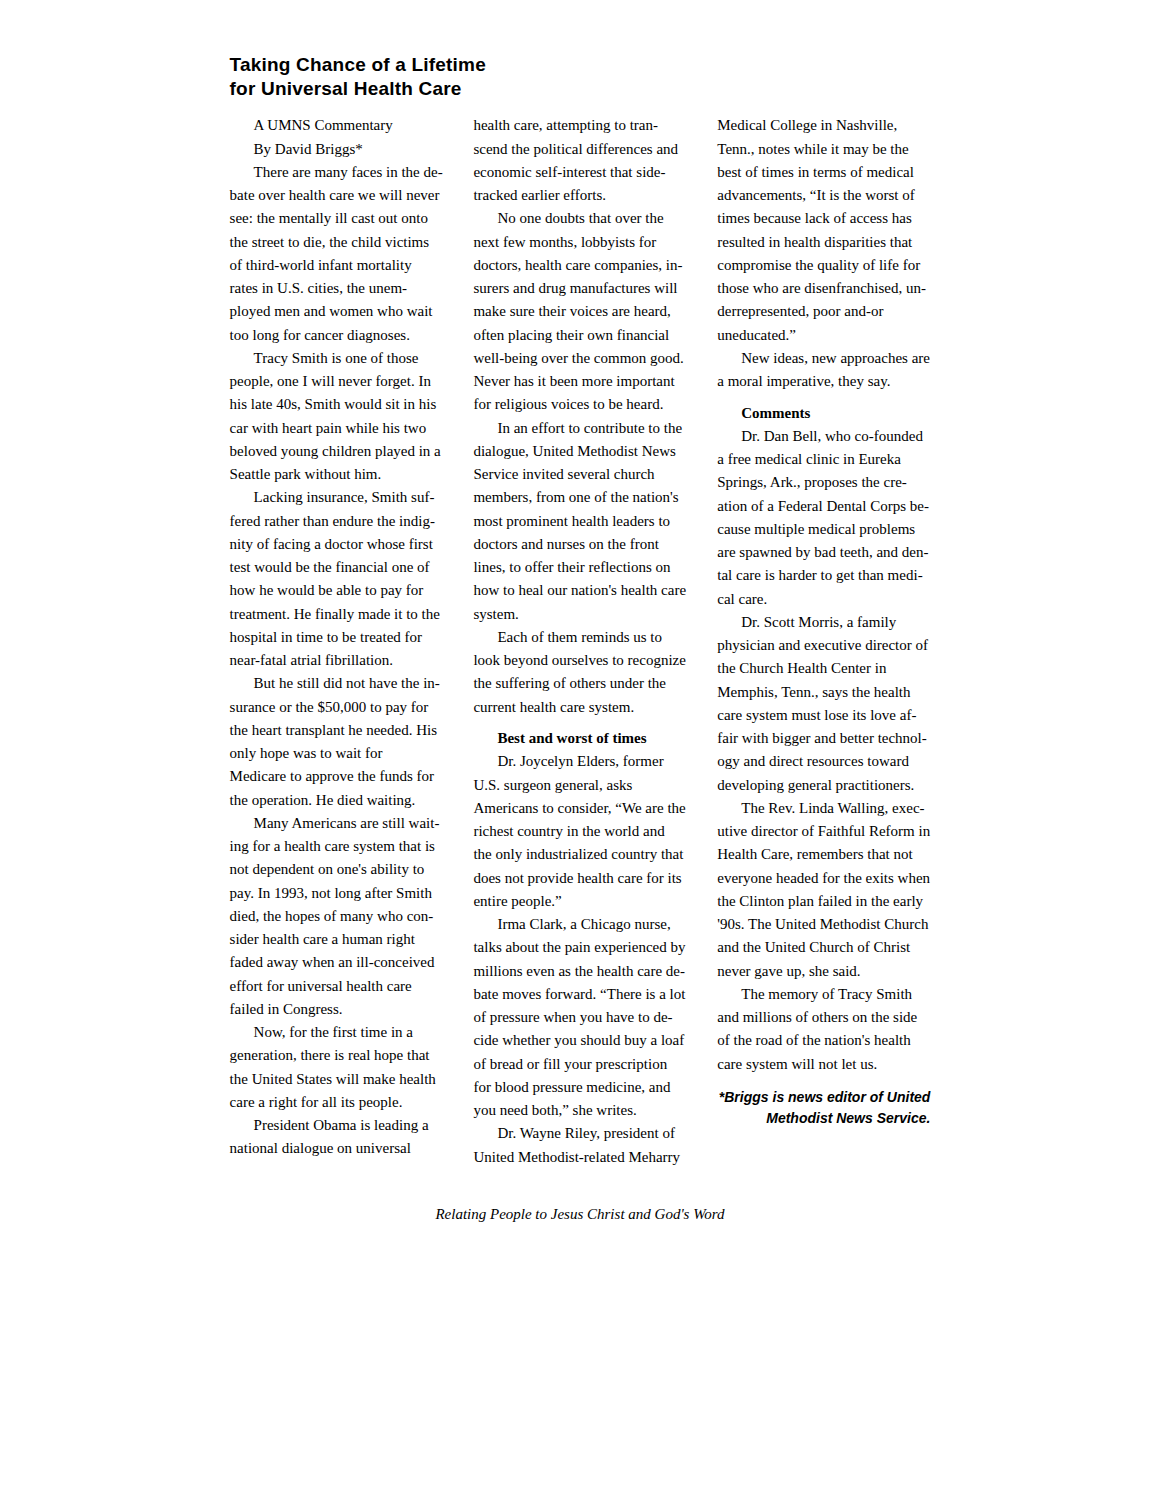Taking Chance of a Lifetime
for Universal Health Care
A UMNS Commentary
By David Briggs*
There are many faces in the debate over health care we will never see: the mentally ill cast out onto the street to die, the child victims of third-world infant mortality rates in U.S. cities, the unemployed men and women who wait too long for cancer diagnoses.
Tracy Smith is one of those people, one I will never forget. In his late 40s, Smith would sit in his car with heart pain while his two beloved young children played in a Seattle park without him.
Lacking insurance, Smith suffered rather than endure the indignity of facing a doctor whose first test would be the financial one of how he would be able to pay for treatment. He finally made it to the hospital in time to be treated for near-fatal atrial fibrillation.
But he still did not have the insurance or the $50,000 to pay for the heart transplant he needed. His only hope was to wait for Medicare to approve the funds for the operation. He died waiting.
Many Americans are still waiting for a health care system that is not dependent on one's ability to pay. In 1993, not long after Smith died, the hopes of many who consider health care a human right faded away when an ill-conceived effort for universal health care failed in Congress.
Now, for the first time in a generation, there is real hope that the United States will make health care a right for all its people.
President Obama is leading a national dialogue on universal health care, attempting to transcend the political differences and economic self-interest that sidetracked earlier efforts.
No one doubts that over the next few months, lobbyists for doctors, health care companies, insurers and drug manufactures will make sure their voices are heard, often placing their own financial well-being over the common good. Never has it been more important for religious voices to be heard.
In an effort to contribute to the dialogue, United Methodist News Service invited several church members, from one of the nation's most prominent health leaders to doctors and nurses on the front lines, to offer their reflections on how to heal our nation's health care system.
Each of them reminds us to look beyond ourselves to recognize the suffering of others under the current health care system.
Best and worst of times
Dr. Joycelyn Elders, former U.S. surgeon general, asks Americans to consider, “We are the richest country in the world and the only industrialized country that does not provide health care for its entire people.”
Irma Clark, a Chicago nurse, talks about the pain experienced by millions even as the health care debate moves forward. “There is a lot of pressure when you have to decide whether you should buy a loaf of bread or fill your prescription for blood pressure medicine, and you need both,” she writes.
Dr. Wayne Riley, president of United Methodist-related Meharry Medical College in Nashville, Tenn., notes while it may be the best of times in terms of medical advancements, “It is the worst of times because lack of access has resulted in health disparities that compromise the quality of life for those who are disenfranchised, underrepresented, poor and-or uneducated.”
New ideas, new approaches are a moral imperative, they say.
Comments
Dr. Dan Bell, who co-founded a free medical clinic in Eureka Springs, Ark., proposes the creation of a Federal Dental Corps because multiple medical problems are spawned by bad teeth, and dental care is harder to get than medical care.
Dr. Scott Morris, a family physician and executive director of the Church Health Center in Memphis, Tenn., says the health care system must lose its love affair with bigger and better technology and direct resources toward developing general practitioners.
The Rev. Linda Walling, executive director of Faithful Reform in Health Care, remembers that not everyone headed for the exits when the Clinton plan failed in the early '90s. The United Methodist Church and the United Church of Christ never gave up, she said.
The memory of Tracy Smith and millions of others on the side of the road of the nation's health care system will not let us.
*Briggs is news editor of United Methodist News Service.
Relating People to Jesus Christ and God's Word